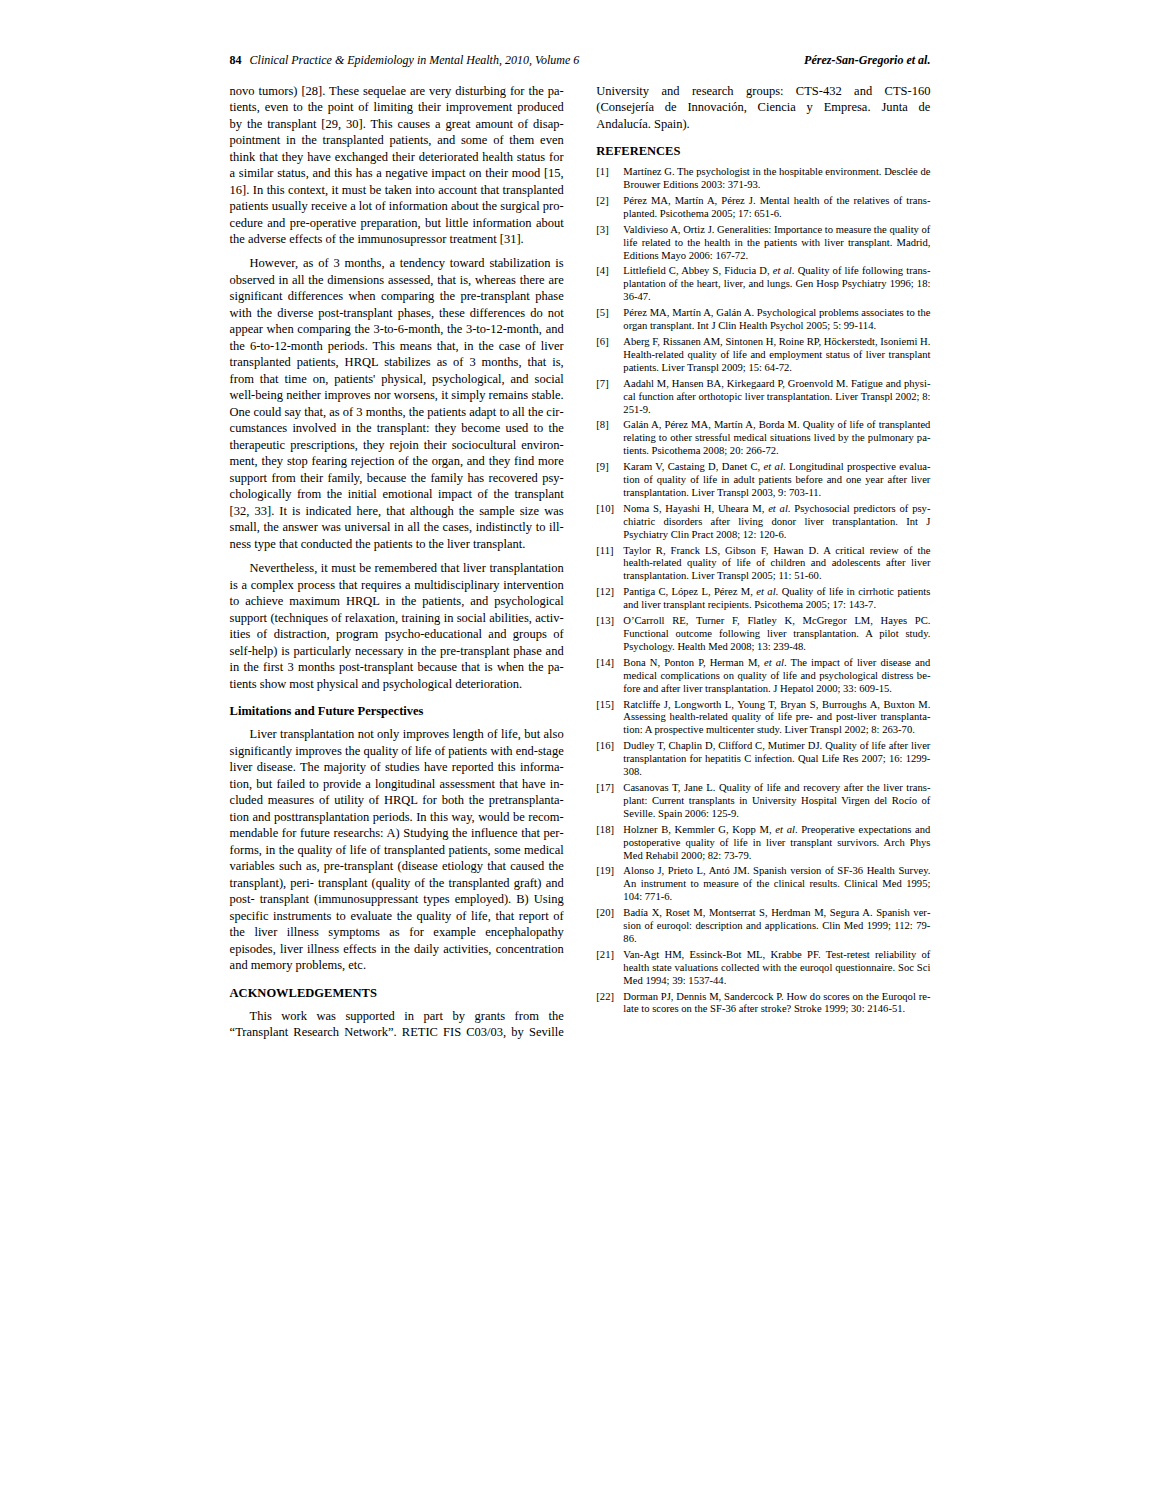84 Clinical Practice & Epidemiology in Mental Health, 2010, Volume 6
Pérez-San-Gregorio et al.
novo tumors) [28]. These sequelae are very disturbing for the patients, even to the point of limiting their improvement produced by the transplant [29, 30]. This causes a great amount of disappointment in the transplanted patients, and some of them even think that they have exchanged their deteriorated health status for a similar status, and this has a negative impact on their mood [15, 16]. In this context, it must be taken into account that transplanted patients usually receive a lot of information about the surgical procedure and pre-operative preparation, but little information about the adverse effects of the immunosupressor treatment [31].
However, as of 3 months, a tendency toward stabilization is observed in all the dimensions assessed, that is, whereas there are significant differences when comparing the pre-transplant phase with the diverse post-transplant phases, these differences do not appear when comparing the 3-to-6-month, the 3-to-12-month, and the 6-to-12-month periods. This means that, in the case of liver transplanted patients, HRQL stabilizes as of 3 months, that is, from that time on, patients' physical, psychological, and social well-being neither improves nor worsens, it simply remains stable. One could say that, as of 3 months, the patients adapt to all the circumstances involved in the transplant: they become used to the therapeutic prescriptions, they rejoin their sociocultural environment, they stop fearing rejection of the organ, and they find more support from their family, because the family has recovered psychologically from the initial emotional impact of the transplant [32, 33]. It is indicated here, that although the sample size was small, the answer was universal in all the cases, indistinctly to illness type that conducted the patients to the liver transplant.
Nevertheless, it must be remembered that liver transplantation is a complex process that requires a multidisciplinary intervention to achieve maximum HRQL in the patients, and psychological support (techniques of relaxation, training in social abilities, activities of distraction, program psycho-educational and groups of self-help) is particularly necessary in the pre-transplant phase and in the first 3 months post-transplant because that is when the patients show most physical and psychological deterioration.
Limitations and Future Perspectives
Liver transplantation not only improves length of life, but also significantly improves the quality of life of patients with end-stage liver disease. The majority of studies have reported this information, but failed to provide a longitudinal assessment that have included measures of utility of HRQL for both the pretransplantation and posttransplantation periods. In this way, would be recommendable for future researchs: A) Studying the influence that performs, in the quality of life of transplanted patients, some medical variables such as, pre-transplant (disease etiology that caused the transplant), peri- transplant (quality of the transplanted graft) and post- transplant (immunosuppressant types employed). B) Using specific instruments to evaluate the quality of life, that report of the liver illness symptoms as for example encephalopathy episodes, liver illness effects in the daily activities, concentration and memory problems, etc.
Acknowledgements
This work was supported in part by grants from the “Transplant Research Network”. RETIC FIS C03/03, by Seville University and research groups: CTS-432 and CTS-160 (Consejería de Innovación, Ciencia y Empresa. Junta de Andalucía. Spain).
References
[1]
Martínez G. The psychologist in the hospitable environment. Desclée de Brouwer Editions 2003: 371-93.
[2]
Pérez MA, Martín A, Pérez J. Mental health of the relatives of transplanted. Psicothema 2005; 17: 651-6.
[3]
Valdivieso A, Ortiz J. Generalities: Importance to measure the quality of life related to the health in the patients with liver transplant. Madrid, Editions Mayo 2006: 167-72.
[4]
Littlefield C, Abbey S, Fiducia D, et al. Quality of life following transplantation of the heart, liver, and lungs. Gen Hosp Psychiatry 1996; 18: 36-47.
[5]
Pérez MA, Martín A, Galán A. Psychological problems associates to the organ transplant. Int J Clin Health Psychol 2005; 5: 99-114.
[6]
Aberg F, Rissanen AM, Sintonen H, Roine RP, Höckerstedt, Isoniemi H. Health-related quality of life and employment status of liver transplant patients. Liver Transpl 2009; 15: 64-72.
[7]
Aadahl M, Hansen BA, Kirkegaard P, Groenvold M. Fatigue and physical function after orthotopic liver transplantation. Liver Transpl 2002; 8: 251-9.
[8]
Galán A, Pérez MA, Martín A, Borda M. Quality of life of transplanted relating to other stressful medical situations lived by the pulmonary patients. Psicothema 2008; 20: 266-72.
[9]
Karam V, Castaing D, Danet C, et al. Longitudinal prospective evaluation of quality of life in adult patients before and one year after liver transplantation. Liver Transpl 2003, 9: 703-11.
[10]
Noma S, Hayashi H, Uheara M, et al. Psychosocial predictors of psychiatric disorders after living donor liver transplantation. Int J Psychiatry Clin Pract 2008; 12: 120-6.
[11]
Taylor R, Franck LS, Gibson F, Hawan D. A critical review of the health-related quality of life of children and adolescents after liver transplantation. Liver Transpl 2005; 11: 51-60.
[12]
Pantiga C, López L, Pérez M, et al. Quality of life in cirrhotic patients and liver transplant recipients. Psicothema 2005; 17: 143-7.
[13]
O’Carroll RE, Turner F, Flatley K, McGregor LM, Hayes PC. Functional outcome following liver transplantation. A pilot study. Psychology. Health Med 2008; 13: 239-48.
[14]
Bona N, Ponton P, Herman M, et al. The impact of liver disease and medical complications on quality of life and psychological distress before and after liver transplantation. J Hepatol 2000; 33: 609-15.
[15]
Ratcliffe J, Longworth L, Young T, Bryan S, Burroughs A, Buxton M. Assessing health-related quality of life pre- and post-liver transplantation: A prospective multicenter study. Liver Transpl 2002; 8: 263-70.
[16]
Dudley T, Chaplin D, Clifford C, Mutimer DJ. Quality of life after liver transplantation for hepatitis C infection. Qual Life Res 2007; 16: 1299-308.
[17]
Casanovas T, Jane L. Quality of life and recovery after the liver transplant: Current transplants in University Hospital Virgen del Rocío of Seville. Spain 2006: 125-9.
[18]
Holzner B, Kemmler G, Kopp M, et al. Preoperative expectations and postoperative quality of life in liver transplant survivors. Arch Phys Med Rehabil 2000; 82: 73-79.
[19]
Alonso J, Prieto L, Antó JM. Spanish version of SF-36 Health Survey. An instrument to measure of the clinical results. Clinical Med 1995; 104: 771-6.
[20]
Badía X, Roset M, Montserrat S, Herdman M, Segura A. Spanish version of euroqol: description and applications. Clin Med 1999; 112: 79-86.
[21]
Van-Agt HM, Essinck-Bot ML, Krabbe PF. Test-retest reliability of health state valuations collected with the euroqol questionnaire. Soc Sci Med 1994; 39: 1537-44.
[22]
Dorman PJ, Dennis M, Sandercock P. How do scores on the Euroqol relate to scores on the SF-36 after stroke? Stroke 1999; 30: 2146-51.